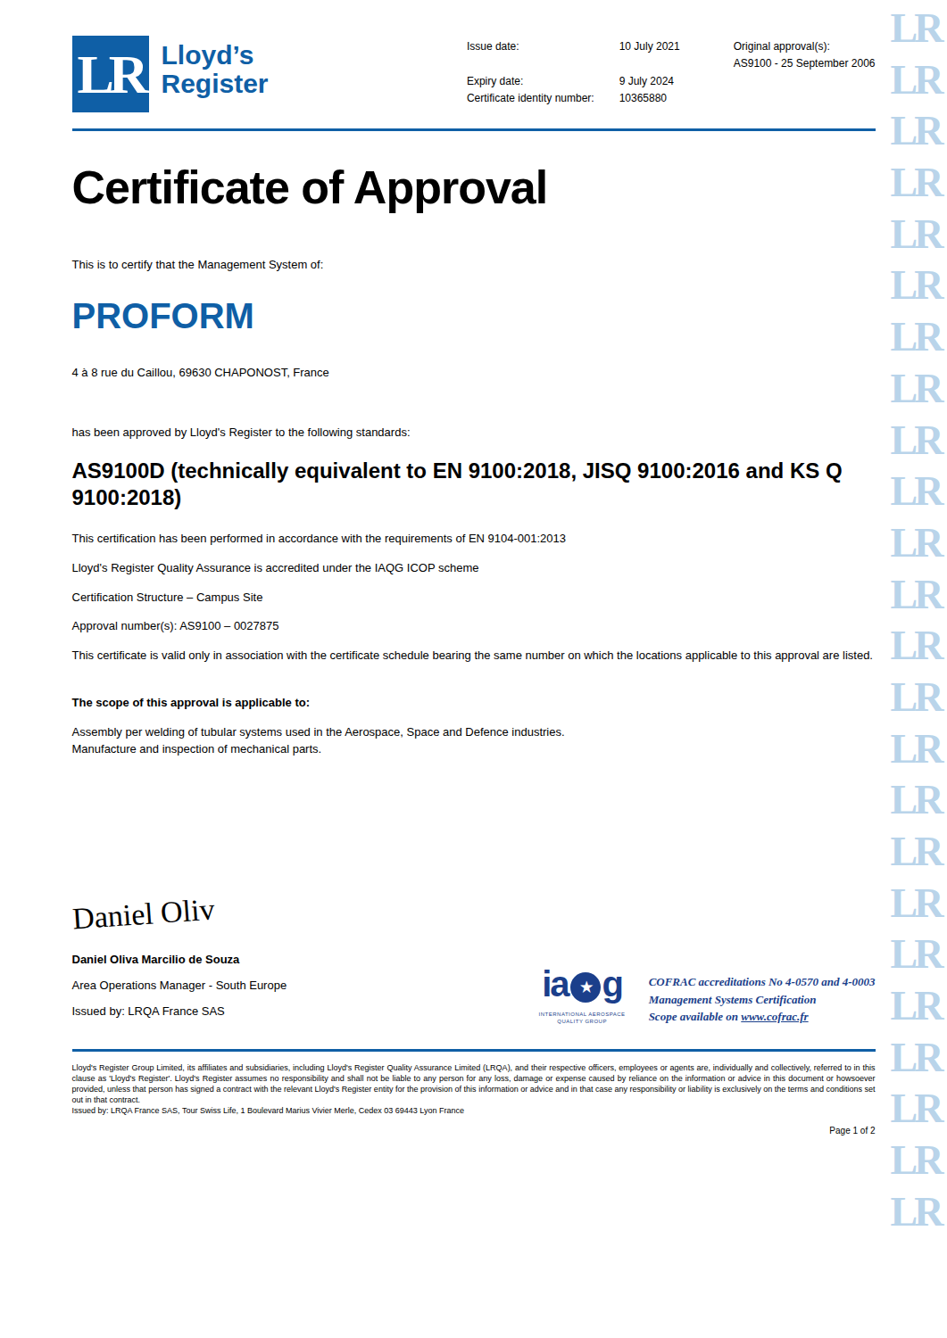LR LR LR LR LR LR LR LR LR LR LR LR LR LR LR LR LR LR LR LR LR LR LR LR
LR
Lloyd’s
Register
| Issue date: | 10 July 2021 | Original approval(s): |
| | | AS9100 - 25 September 2006 |
| Expiry date: | 9 July 2024 | |
| Certificate identity number: | 10365880 | |
Certificate of Approval
This is to certify that the Management System of:
PROFORM
4 à 8 rue du Caillou, 69630 CHAPONOST, France
has been approved by Lloyd's Register to the following standards:
AS9100D (technically equivalent to EN 9100:2018, JISQ 9100:2016 and KS Q 9100:2018)
This certification has been performed in accordance with the requirements of EN 9104-001:2013
Lloyd's Register Quality Assurance is accredited under the IAQG ICOP scheme
Certification Structure – Campus Site
Approval number(s): AS9100 – 0027875
This certificate is valid only in association with the certificate schedule bearing the same number on which the locations applicable to this approval are listed.
The scope of this approval is applicable to:
Assembly per welding of tubular systems used in the Aerospace, Space and Defence industries.
Manufacture and inspection of mechanical parts.
Daniel Oliv
Daniel Oliva Marcilio de Souza
Area Operations Manager - South Europe
Issued by: LRQA France SAS
ia★g
INTERNATIONAL AEROSPACE
QUALITY GROUP
COFRAC accreditations No 4-0570 and 4-0003
Management Systems Certification
Scope available on www.cofrac.fr
Lloyd's Register Group Limited, its affiliates and subsidiaries, including Lloyd's Register Quality Assurance Limited (LRQA), and their respective officers, employees or agents are, individually and collectively, referred to in this clause as 'Lloyd's Register'. Lloyd's Register assumes no responsibility and shall not be liable to any person for any loss, damage or expense caused by reliance on the information or advice in this document or howsoever provided, unless that person has signed a contract with the relevant Lloyd's Register entity for the provision of this information or advice and in that case any responsibility or liability is exclusively on the terms and conditions set out in that contract.
Issued by: LRQA France SAS, Tour Swiss Life, 1 Boulevard Marius Vivier Merle, Cedex 03 69443 Lyon France
Page 1 of 2